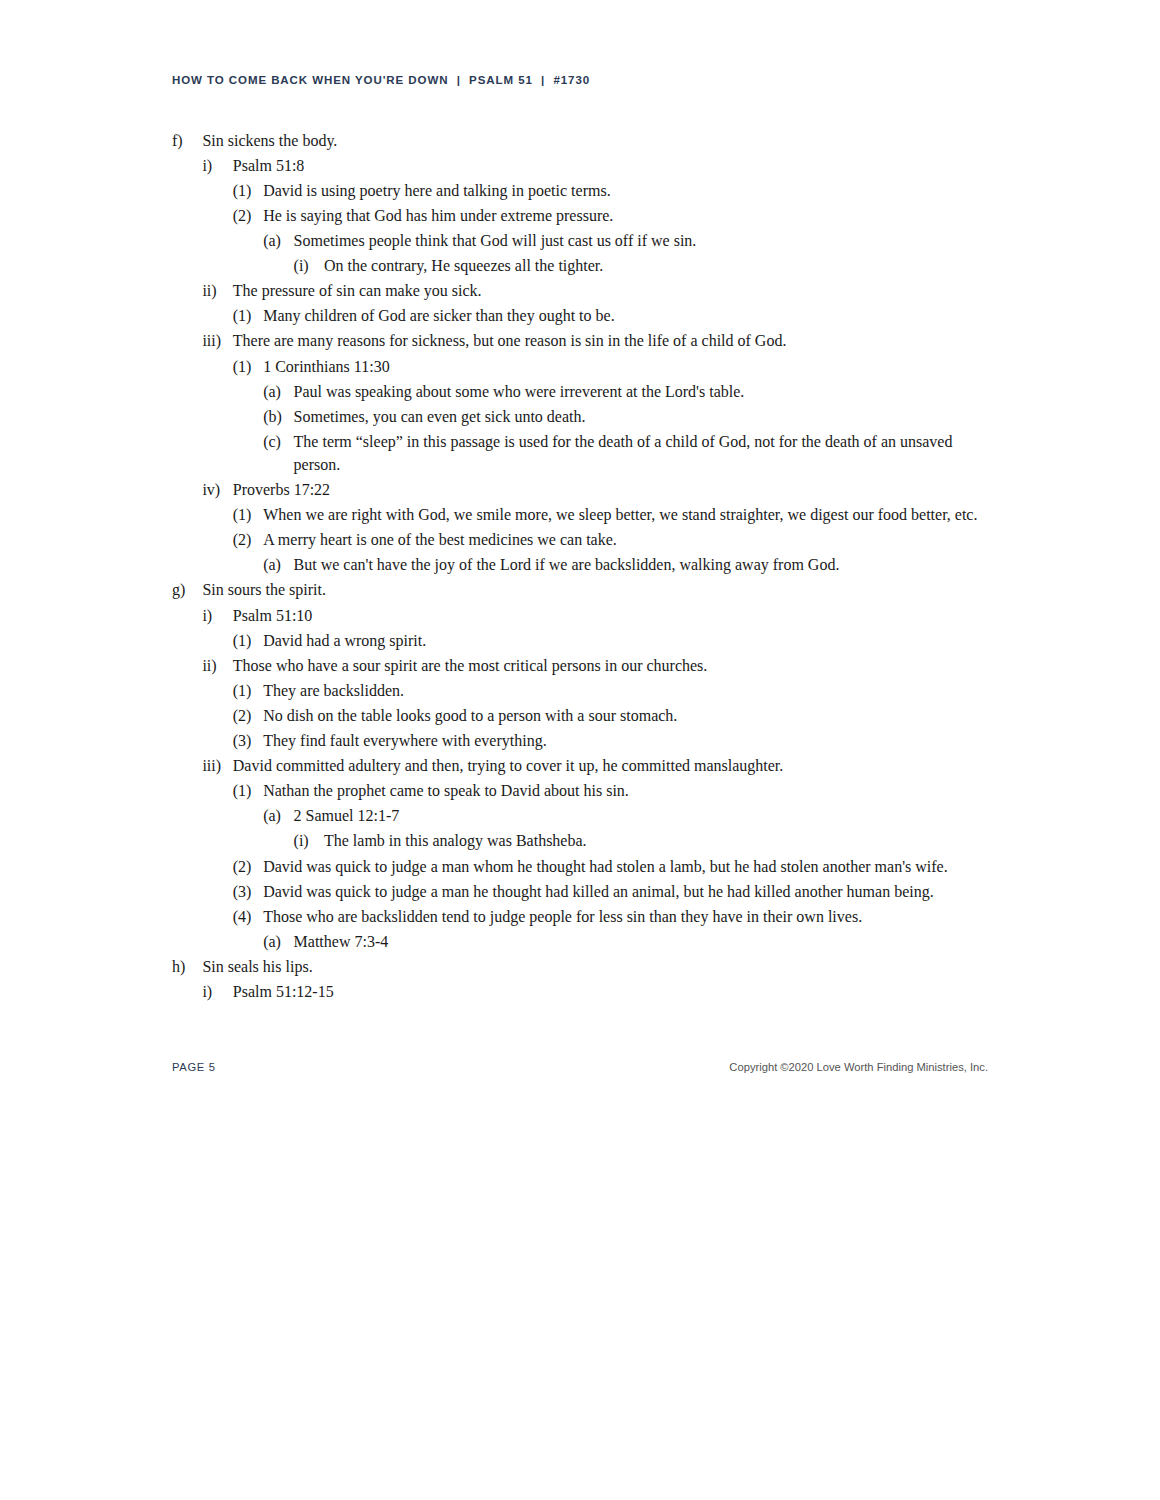How to Come Back When You're Down | Psalm 51 | #1730
f) Sin sickens the body.
i) Psalm 51:8
(1) David is using poetry here and talking in poetic terms.
(2) He is saying that God has him under extreme pressure.
(a) Sometimes people think that God will just cast us off if we sin.
(i) On the contrary, He squeezes all the tighter.
ii) The pressure of sin can make you sick.
(1) Many children of God are sicker than they ought to be.
iii) There are many reasons for sickness, but one reason is sin in the life of a child of God.
(1) 1 Corinthians 11:30
(a) Paul was speaking about some who were irreverent at the Lord's table.
(b) Sometimes, you can even get sick unto death.
(c) The term “sleep” in this passage is used for the death of a child of God, not for the death of an unsaved person.
iv) Proverbs 17:22
(1) When we are right with God, we smile more, we sleep better, we stand straighter, we digest our food better, etc.
(2) A merry heart is one of the best medicines we can take.
(a) But we can't have the joy of the Lord if we are backslidden, walking away from God.
g) Sin sours the spirit.
i) Psalm 51:10
(1) David had a wrong spirit.
ii) Those who have a sour spirit are the most critical persons in our churches.
(1) They are backslidden.
(2) No dish on the table looks good to a person with a sour stomach.
(3) They find fault everywhere with everything.
iii) David committed adultery and then, trying to cover it up, he committed manslaughter.
(1) Nathan the prophet came to speak to David about his sin.
(a) 2 Samuel 12:1-7
(i) The lamb in this analogy was Bathsheba.
(2) David was quick to judge a man whom he thought had stolen a lamb, but he had stolen another man's wife.
(3) David was quick to judge a man he thought had killed an animal, but he had killed another human being.
(4) Those who are backslidden tend to judge people for less sin than they have in their own lives.
(a) Matthew 7:3-4
h) Sin seals his lips.
i) Psalm 51:12-15
PAGE 5 Copyright ©2020 Love Worth Finding Ministries, Inc.